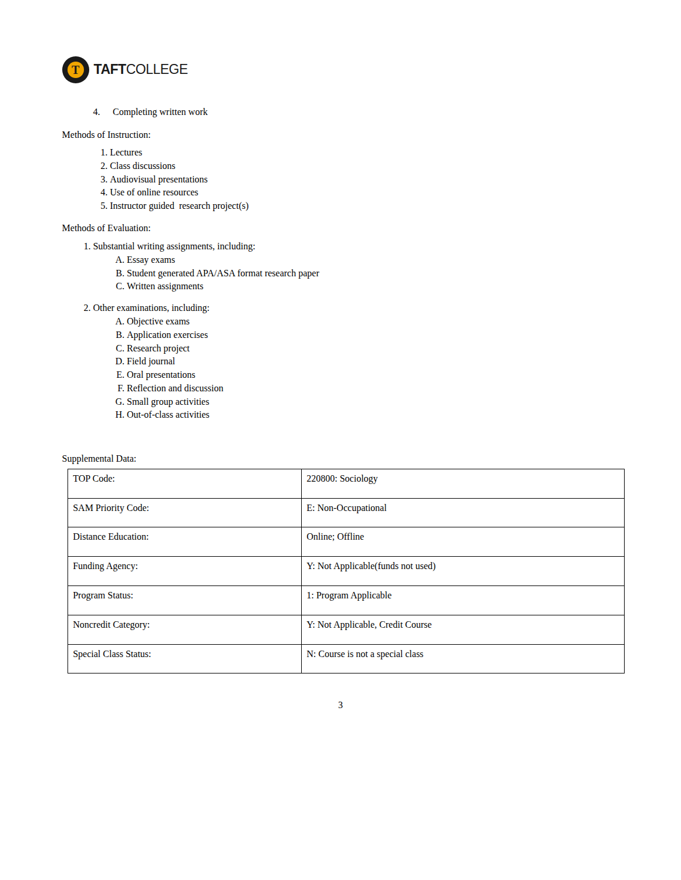TAFT COLLEGE
4. Completing written work
Methods of Instruction:
Lectures
Class discussions
Audiovisual presentations
Use of online resources
Instructor guided research project(s)
Methods of Evaluation:
Substantial writing assignments, including:
Essay exams
Student generated APA/ASA format research paper
Written assignments
Other examinations, including:
Objective exams
Application exercises
Research project
Field journal
Oral presentations
Reflection and discussion
Small group activities
Out-of-class activities
Supplemental Data:
| TOP Code: | 220800: Sociology |
| SAM Priority Code: | E: Non-Occupational |
| Distance Education: | Online; Offline |
| Funding Agency: | Y: Not Applicable(funds not used) |
| Program Status: | 1: Program Applicable |
| Noncredit Category: | Y: Not Applicable, Credit Course |
| Special Class Status: | N: Course is not a special class |
3